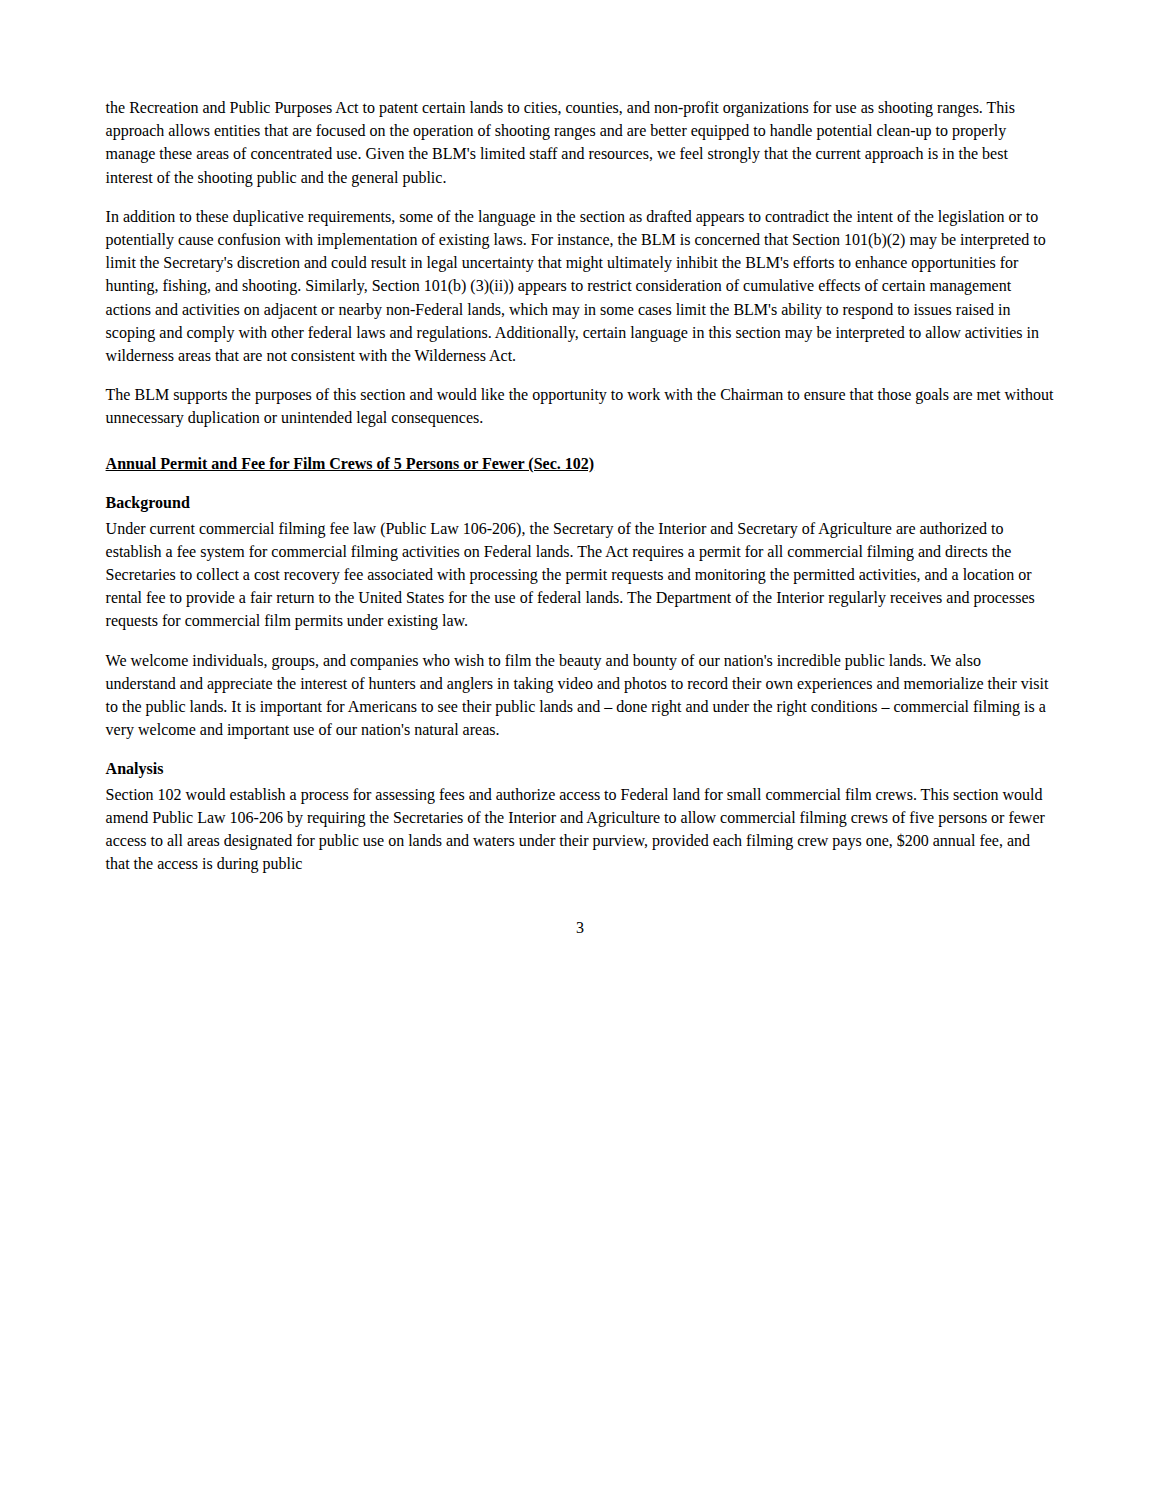the Recreation and Public Purposes Act to patent certain lands to cities, counties, and non-profit organizations for use as shooting ranges. This approach allows entities that are focused on the operation of shooting ranges and are better equipped to handle potential clean-up to properly manage these areas of concentrated use. Given the BLM's limited staff and resources, we feel strongly that the current approach is in the best interest of the shooting public and the general public.
In addition to these duplicative requirements, some of the language in the section as drafted appears to contradict the intent of the legislation or to potentially cause confusion with implementation of existing laws. For instance, the BLM is concerned that Section 101(b)(2) may be interpreted to limit the Secretary's discretion and could result in legal uncertainty that might ultimately inhibit the BLM's efforts to enhance opportunities for hunting, fishing, and shooting. Similarly, Section 101(b) (3)(ii)) appears to restrict consideration of cumulative effects of certain management actions and activities on adjacent or nearby non-Federal lands, which may in some cases limit the BLM's ability to respond to issues raised in scoping and comply with other federal laws and regulations. Additionally, certain language in this section may be interpreted to allow activities in wilderness areas that are not consistent with the Wilderness Act.
The BLM supports the purposes of this section and would like the opportunity to work with the Chairman to ensure that those goals are met without unnecessary duplication or unintended legal consequences.
Annual Permit and Fee for Film Crews of 5 Persons or Fewer (Sec. 102)
Background
Under current commercial filming fee law (Public Law 106-206), the Secretary of the Interior and Secretary of Agriculture are authorized to establish a fee system for commercial filming activities on Federal lands. The Act requires a permit for all commercial filming and directs the Secretaries to collect a cost recovery fee associated with processing the permit requests and monitoring the permitted activities, and a location or rental fee to provide a fair return to the United States for the use of federal lands. The Department of the Interior regularly receives and processes requests for commercial film permits under existing law.
We welcome individuals, groups, and companies who wish to film the beauty and bounty of our nation's incredible public lands. We also understand and appreciate the interest of hunters and anglers in taking video and photos to record their own experiences and memorialize their visit to the public lands. It is important for Americans to see their public lands and – done right and under the right conditions – commercial filming is a very welcome and important use of our nation's natural areas.
Analysis
Section 102 would establish a process for assessing fees and authorize access to Federal land for small commercial film crews. This section would amend Public Law 106-206 by requiring the Secretaries of the Interior and Agriculture to allow commercial filming crews of five persons or fewer access to all areas designated for public use on lands and waters under their purview, provided each filming crew pays one, $200 annual fee, and that the access is during public
3